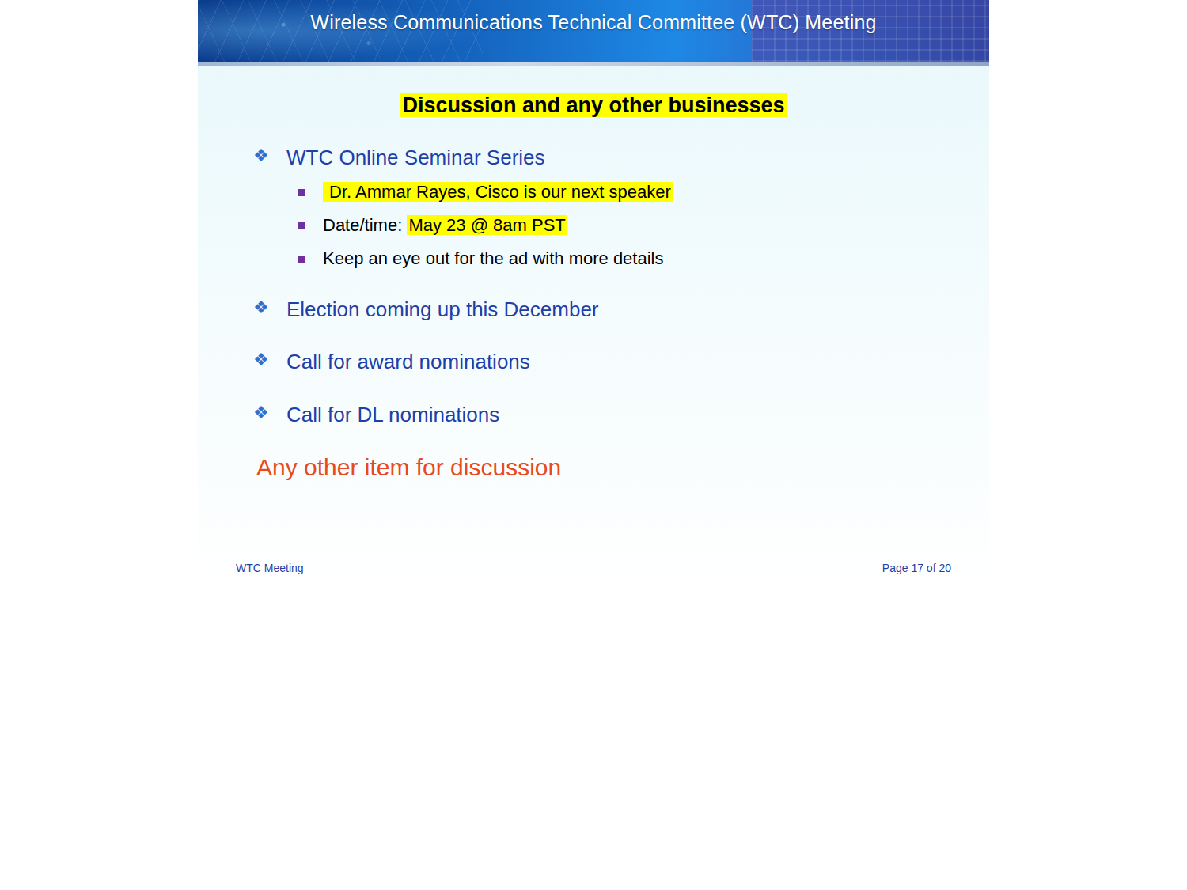Wireless Communications Technical Committee (WTC) Meeting
Discussion and any other businesses
WTC Online Seminar Series
Dr. Ammar Rayes, Cisco is our next speaker
Date/time: May 23 @ 8am PST
Keep an eye out for the ad with more details
Election coming up this December
Call for award nominations
Call for DL nominations
Any other item for discussion
WTC Meeting
Page 17 of 20